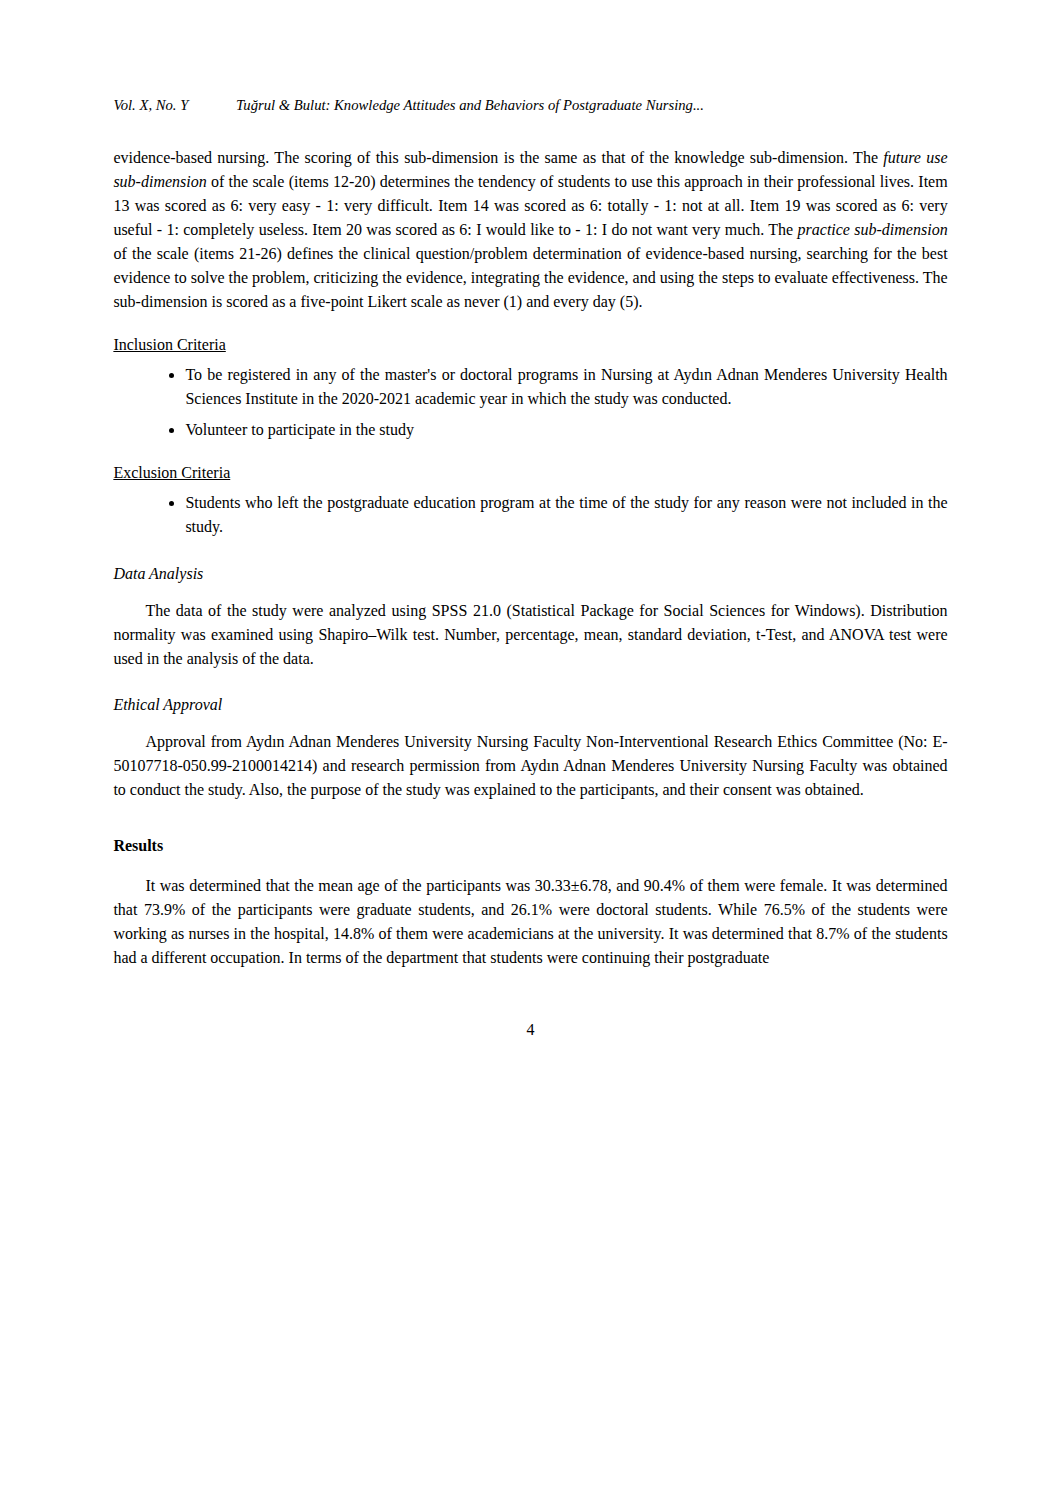Vol. X, No. Y Tuğrul & Bulut: Knowledge Attitudes and Behaviors of Postgraduate Nursing...
evidence-based nursing. The scoring of this sub-dimension is the same as that of the knowledge sub-dimension. The future use sub-dimension of the scale (items 12-20) determines the tendency of students to use this approach in their professional lives. Item 13 was scored as 6: very easy - 1: very difficult. Item 14 was scored as 6: totally - 1: not at all. Item 19 was scored as 6: very useful - 1: completely useless. Item 20 was scored as 6: I would like to - 1: I do not want very much. The practice sub-dimension of the scale (items 21-26) defines the clinical question/problem determination of evidence-based nursing, searching for the best evidence to solve the problem, criticizing the evidence, integrating the evidence, and using the steps to evaluate effectiveness. The sub-dimension is scored as a five-point Likert scale as never (1) and every day (5).
Inclusion Criteria
To be registered in any of the master's or doctoral programs in Nursing at Aydın Adnan Menderes University Health Sciences Institute in the 2020-2021 academic year in which the study was conducted.
Volunteer to participate in the study
Exclusion Criteria
Students who left the postgraduate education program at the time of the study for any reason were not included in the study.
Data Analysis
The data of the study were analyzed using SPSS 21.0 (Statistical Package for Social Sciences for Windows). Distribution normality was examined using Shapiro–Wilk test. Number, percentage, mean, standard deviation, t-Test, and ANOVA test were used in the analysis of the data.
Ethical Approval
Approval from Aydın Adnan Menderes University Nursing Faculty Non-Interventional Research Ethics Committee (No: E-50107718-050.99-2100014214) and research permission from Aydın Adnan Menderes University Nursing Faculty was obtained to conduct the study. Also, the purpose of the study was explained to the participants, and their consent was obtained.
Results
It was determined that the mean age of the participants was 30.33±6.78, and 90.4% of them were female. It was determined that 73.9% of the participants were graduate students, and 26.1% were doctoral students. While 76.5% of the students were working as nurses in the hospital, 14.8% of them were academicians at the university. It was determined that 8.7% of the students had a different occupation. In terms of the department that students were continuing their postgraduate
4